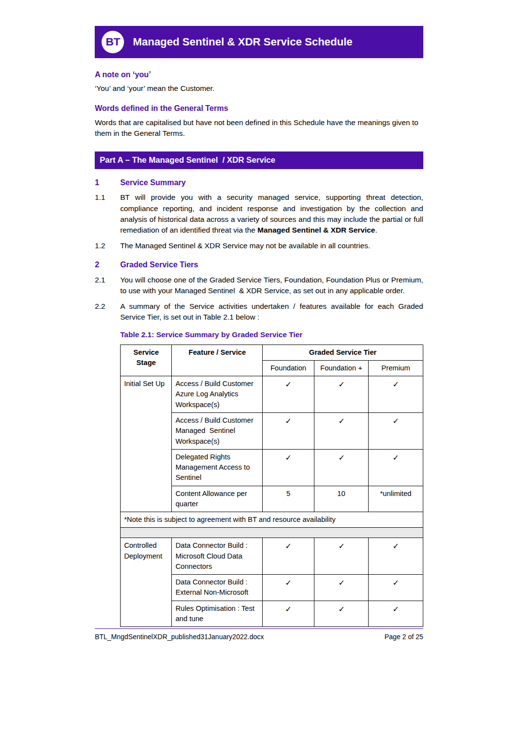BT
Managed Sentinel & XDR Service Schedule
A note on ‘you’
‘You’ and ‘your’ mean the Customer.
Words defined in the General Terms
Words that are capitalised but have not been defined in this Schedule have the meanings given to them in the General Terms.
Part A – The Managed Sentinel / XDR Service
1 Service Summary
1.1
BT will provide you with a security managed service, supporting threat detection, compliance reporting, and incident response and investigation by the collection and analysis of historical data across a variety of sources and this may include the partial or full remediation of an identified threat via the Managed Sentinel & XDR Service.
1.2
The Managed Sentinel & XDR Service may not be available in all countries.
2 Graded Service Tiers
2.1
You will choose one of the Graded Service Tiers, Foundation, Foundation Plus or Premium, to use with your Managed Sentinel & XDR Service, as set out in any applicable order.
2.2
A summary of the Service activities undertaken / features available for each Graded Service Tier, is set out in Table 2.1 below :
Table 2.1: Service Summary by Graded Service Tier
| Service Stage | Feature / Service | Graded Service Tier |
| --- | --- | --- |
| Foundation | Foundation + | Premium |
| Initial Set Up | Access / Build Customer Azure Log Analytics Workspace(s) | ✓ | ✓ | ✓ |
| Access / Build Customer Managed Sentinel Workspace(s) | ✓ | ✓ | ✓ |
| Delegated Rights Management Access to Sentinel | ✓ | ✓ | ✓ |
| Content Allowance per quarter | 5 | 10 | *unlimited |
| *Note this is subject to agreement with BT and resource availability |
| Controlled Deployment | Data Connector Build : Microsoft Cloud Data Connectors | ✓ | ✓ | ✓ |
| Data Connector Build : External Non-Microsoft | ✓ | ✓ | ✓ |
| Rules Optimisation : Test and tune | ✓ | ✓ | ✓ |
BTL_MngdSentinelXDR_published31January2022.docx Page 2 of 25